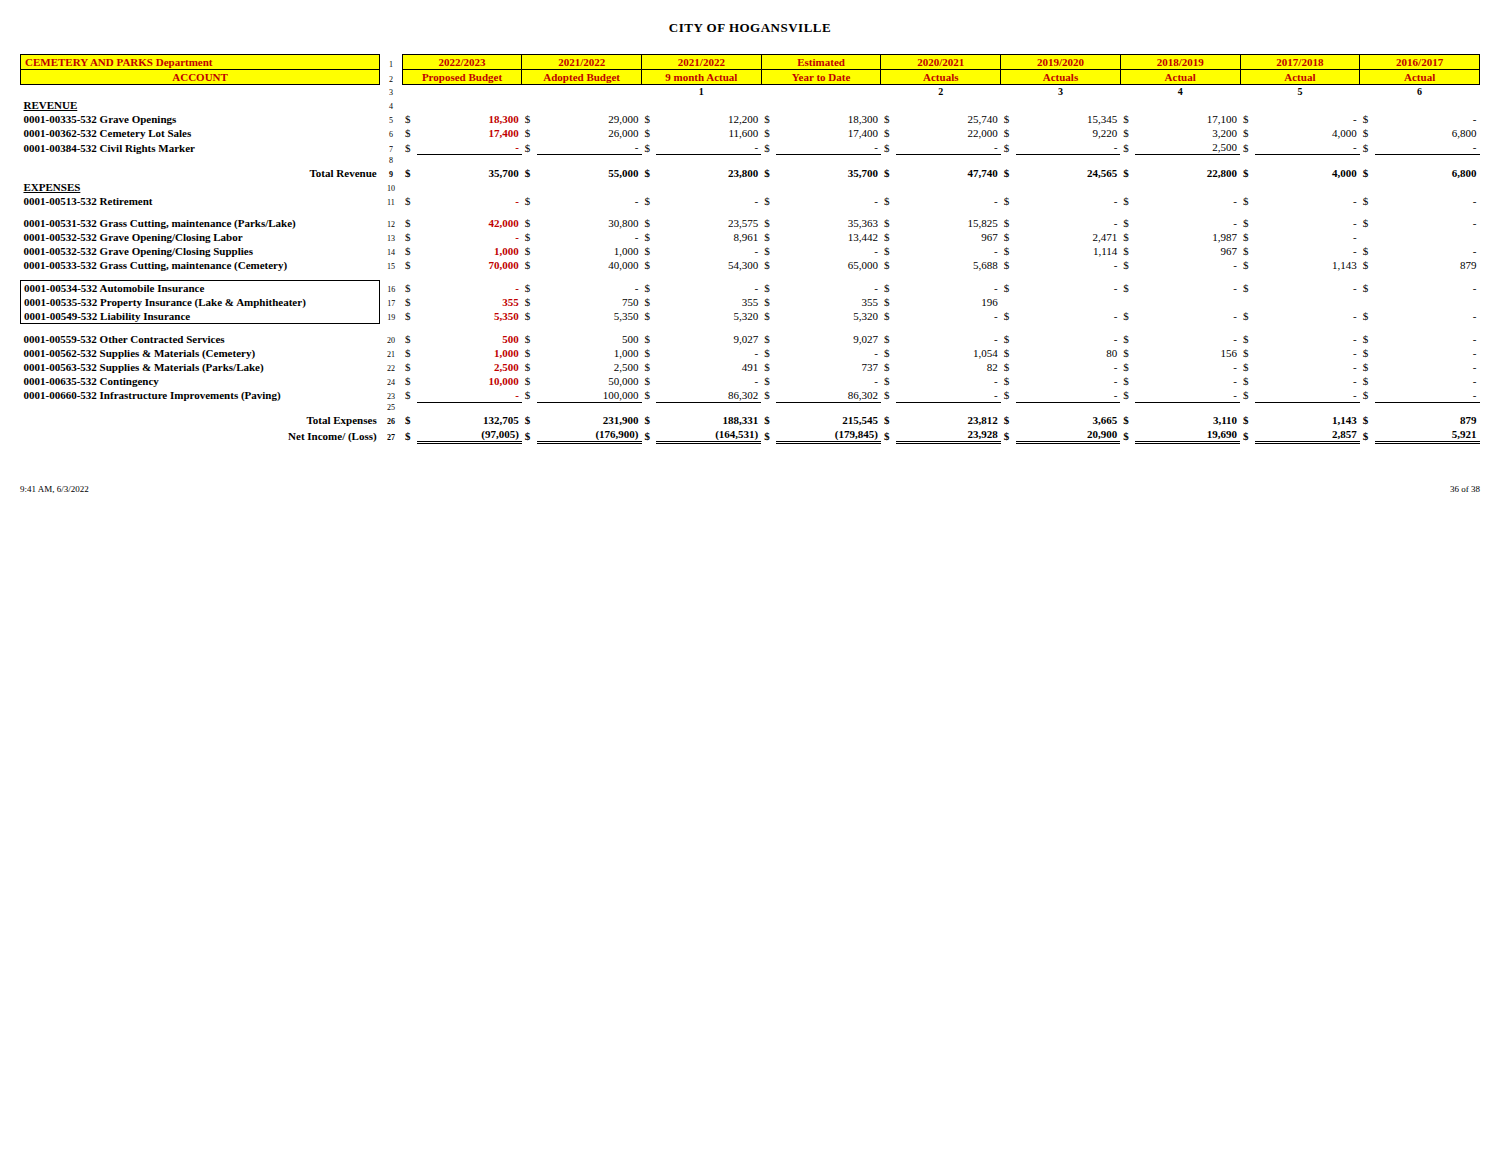CITY OF HOGANSVILLE
| CEMETERY AND PARKS Department | 1 | 2022/2023 | 2021/2022 | 2021/2022 | Estimated | 2020/2021 | 2019/2020 | 2018/2019 | 2017/2018 | 2016/2017 |
| ACCOUNT | 2 | Proposed Budget | Adopted Budget | 9 month Actual | Year to Date | Actuals | Actuals | Actual | Actual | Actual |
| | 3 | | | 1 | | 2 | 3 | 4 | 5 | 6 |
| REVENUE | 4 | |
| 0001-00335-532 Grave Openings | 5 | $ | 18,300 | $ | 29,000 | $ | 12,200 | $ | 18,300 | $ | 25,740 | $ | 15,345 | $ | 17,100 | $ | - | $ | - |
| 0001-00362-532 Cemetery Lot Sales | 6 | $ | 17,400 | $ | 26,000 | $ | 11,600 | $ | 17,400 | $ | 22,000 | $ | 9,220 | $ | 3,200 | $ | 4,000 | $ | 6,800 |
| 0001-00384-532 Civil Rights Marker | 7 | $ | - | $ | - | $ | - | $ | - | $ | - | $ | - | $ | 2,500 | $ | - | $ | - |
| | 8 | |
| Total Revenue | 9 | $ | 35,700 | $ | 55,000 | $ | 23,800 | $ | 35,700 | $ | 47,740 | $ | 24,565 | $ | 22,800 | $ | 4,000 | $ | 6,800 |
| EXPENSES | 10 | |
| 0001-00513-532 Retirement | 11 | $ | - | $ | - | $ | - | $ | - | $ | - | $ | - | $ | - | $ | - | $ | - |
| 0001-00531-532 Grass Cutting, maintenance (Parks/Lake) | 12 | $ | 42,000 | $ | 30,800 | $ | 23,575 | $ | 35,363 | $ | 15,825 | $ | - | $ | - | $ | - | $ | - |
| 0001-00532-532 Grave Opening/Closing Labor | 13 | $ | - | $ | - | $ | 8,961 | $ | 13,442 | $ | 967 | $ | 2,471 | $ | 1,987 | $ | - | | |
| 0001-00532-532 Grave Opening/Closing Supplies | 14 | $ | 1,000 | $ | 1,000 | $ | - | $ | - | $ | - | $ | 1,114 | $ | 967 | $ | - | $ | - |
| 0001-00533-532 Grass Cutting, maintenance (Cemetery) | 15 | $ | 70,000 | $ | 40,000 | $ | 54,300 | $ | 65,000 | $ | 5,688 | $ | - | $ | - | $ | 1,143 | $ | 879 |
| 0001-00534-532 Automobile Insurance | 16 | $ | - | $ | - | $ | - | $ | - | $ | - | $ | - | $ | - | $ | - | $ | - |
| 0001-00535-532 Property Insurance (Lake & Amphitheater) | 17 | $ | 355 | $ | 750 | $ | 355 | $ | 355 | $ | 196 | | | | | | | | |
| 0001-00549-532 Liability Insurance | 19 | $ | 5,350 | $ | 5,350 | $ | 5,320 | $ | 5,320 | $ | - | $ | - | $ | - | $ | - | $ | - |
| 0001-00559-532 Other Contracted Services | 20 | $ | 500 | $ | 500 | $ | 9,027 | $ | 9,027 | $ | - | $ | - | $ | - | $ | - | $ | - |
| 0001-00562-532 Supplies & Materials (Cemetery) | 21 | $ | 1,000 | $ | 1,000 | $ | - | $ | - | $ | 1,054 | $ | 80 | $ | 156 | $ | - | $ | - |
| 0001-00563-532 Supplies & Materials (Parks/Lake) | 22 | $ | 2,500 | $ | 2,500 | $ | 491 | $ | 737 | $ | 82 | $ | - | $ | - | $ | - | $ | - |
| 0001-00635-532 Contingency | 24 | $ | 10,000 | $ | 50,000 | $ | - | $ | - | $ | - | $ | - | $ | - | $ | - | $ | - |
| 0001-00660-532 Infrastructure Improvements (Paving) | 23 | $ | - | $ | 100,000 | $ | 86,302 | $ | 86,302 | $ | - | $ | - | $ | - | $ | - | $ | - |
| | 25 | |
| Total Expenses | 26 | $ | 132,705 | $ | 231,900 | $ | 188,331 | $ | 215,545 | $ | 23,812 | $ | 3,665 | $ | 3,110 | $ | 1,143 | $ | 879 |
| Net Income/ (Loss) | 27 | $ | (97,005) | $ | (176,900) | $ | (164,531) | $ | (179,845) | $ | 23,928 | $ | 20,900 | $ | 19,690 | $ | 2,857 | $ | 5,921 |
9:41 AM, 6/3/2022 36 of 38